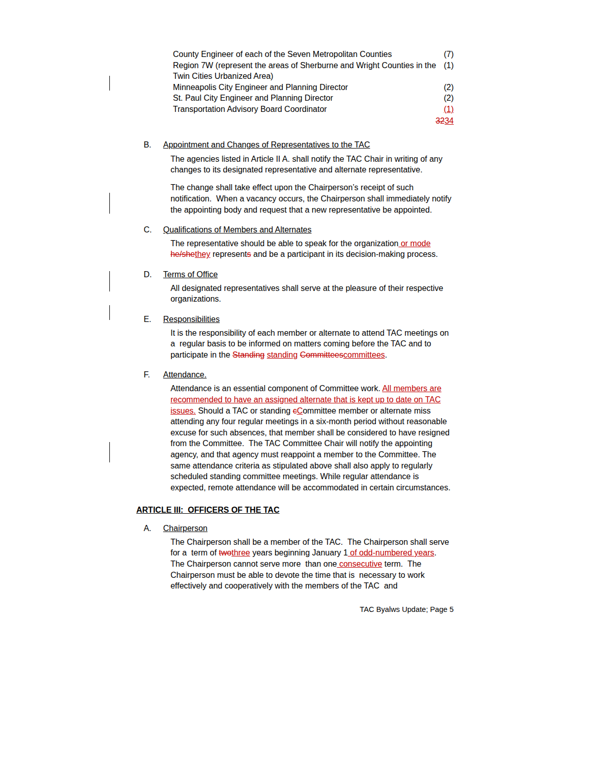County Engineer of each of the Seven Metropolitan Counties (7)
Region 7W (represent the areas of Sherburne and Wright Counties in the Twin Cities Urbanized Area) (1)
Minneapolis City Engineer and Planning Director (2)
St. Paul City Engineer and Planning Director (2)
Transportation Advisory Board Coordinator (1)
3234
B. Appointment and Changes of Representatives to the TAC
The agencies listed in Article II A. shall notify the TAC Chair in writing of any changes to its designated representative and alternate representative.
The change shall take effect upon the Chairperson’s receipt of such notification. When a vacancy occurs, the Chairperson shall immediately notify the appointing body and request that a new representative be appointed.
C. Qualifications of Members and Alternates
The representative should be able to speak for the organization or mode he/she they represents and be a participant in its decision-making process.
D. Terms of Office
All designated representatives shall serve at the pleasure of their respective organizations.
E. Responsibilities
It is the responsibility of each member or alternate to attend TAC meetings on a regular basis to be informed on matters coming before the TAC and to participate in the Standing standing Committees committees.
F. Attendance.
Attendance is an essential component of Committee work. All members are recommended to have an assigned alternate that is kept up to date on TAC issues. Should a TAC or standing cCommittee member or alternate miss attending any four regular meetings in a six-month period without reasonable excuse for such absences, that member shall be considered to have resigned from the Committee. The TAC Committee Chair will notify the appointing agency, and that agency must reappoint a member to the Committee. The same attendance criteria as stipulated above shall also apply to regularly scheduled standing committee meetings. While regular attendance is expected, remote attendance will be accommodated in certain circumstances.
ARTICLE III: OFFICERS OF THE TAC
A. Chairperson
The Chairperson shall be a member of the TAC. The Chairperson shall serve for a term of two three years beginning January 1 of odd-numbered years. The Chairperson cannot serve more than one consecutive term. The Chairperson must be able to devote the time that is necessary to work effectively and cooperatively with the members of the TAC and
TAC Byalws Update; Page 5